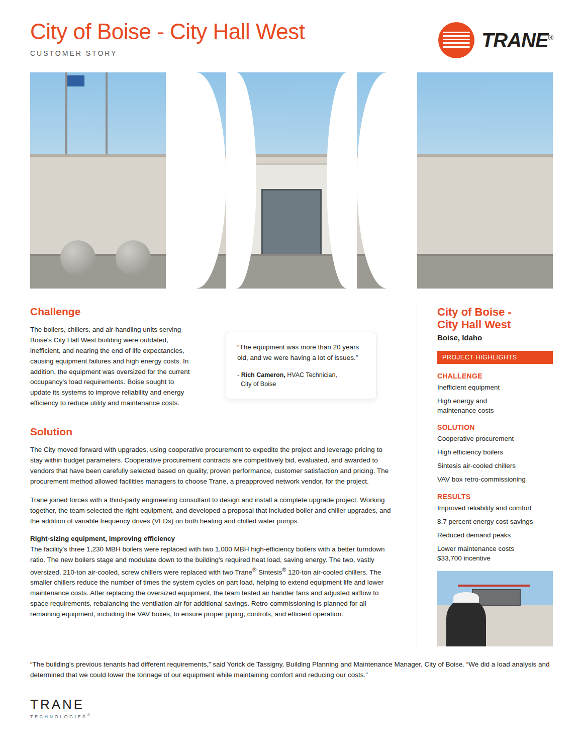City of Boise - City Hall West
CUSTOMER STORY
TRANE®
Challenge
The boilers, chillers, and air-handling units serving Boise's City Hall West building were outdated, inefficient, and nearing the end of life expectancies, causing equipment failures and high energy costs. In addition, the equipment was oversized for the current occupancy's load requirements. Boise sought to update its systems to improve reliability and energy efficiency to reduce utility and maintenance costs.
“The equipment was more than 20 years old, and we were having a lot of issues.”
- Rich Cameron, HVAC Technician,
City of Boise
Solution
The City moved forward with upgrades, using cooperative procurement to expedite the project and leverage pricing to stay within budget parameters. Cooperative procurement contracts are competitively bid, evaluated, and awarded to vendors that have been carefully selected based on quality, proven performance, customer satisfaction and pricing. The procurement method allowed facilities managers to choose Trane, a preapproved network vendor, for the project.
Trane joined forces with a third-party engineering consultant to design and install a complete upgrade project. Working together, the team selected the right equipment, and developed a proposal that included boiler and chiller upgrades, and the addition of variable frequency drives (VFDs) on both heating and chilled water pumps.
Right-sizing equipment, improving efficiency
The facility's three 1,230 MBH boilers were replaced with two 1,000 MBH high-efficiency boilers with a better turndown ratio. The new boilers stage and modulate down to the building's required heat load, saving energy. The two, vastly oversized, 210-ton air-cooled, screw chillers were replaced with two Trane® Sintesis® 120-ton air-cooled chillers. The smaller chillers reduce the number of times the system cycles on part load, helping to extend equipment life and lower maintenance costs. After replacing the oversized equipment, the team tested air handler fans and adjusted airflow to space requirements, rebalancing the ventilation air for additional savings. Retro-commissioning is planned for all remaining equipment, including the VAV boxes, to ensure proper piping, controls, and efficient operation.
City of Boise -
City Hall West
Boise, Idaho
PROJECT HIGHLIGHTS
CHALLENGE
Inefficient equipment
High energy and
maintenance costs
SOLUTION
Cooperative procurement
High efficiency boilers
Sintesis air-cooled chillers
VAV box retro-commissioning
RESULTS
Improved reliability and comfort
8.7 percent energy cost savings
Reduced demand peaks
Lower maintenance costs
$33,700 incentive
“The building's previous tenants had different requirements,” said Yorick de Tassigny, Building Planning and Maintenance Manager, City of Boise. “We did a load analysis and determined that we could lower the tonnage of our equipment while maintaining comfort and reducing our costs.”
TRANE
TECHNOLOGIES®